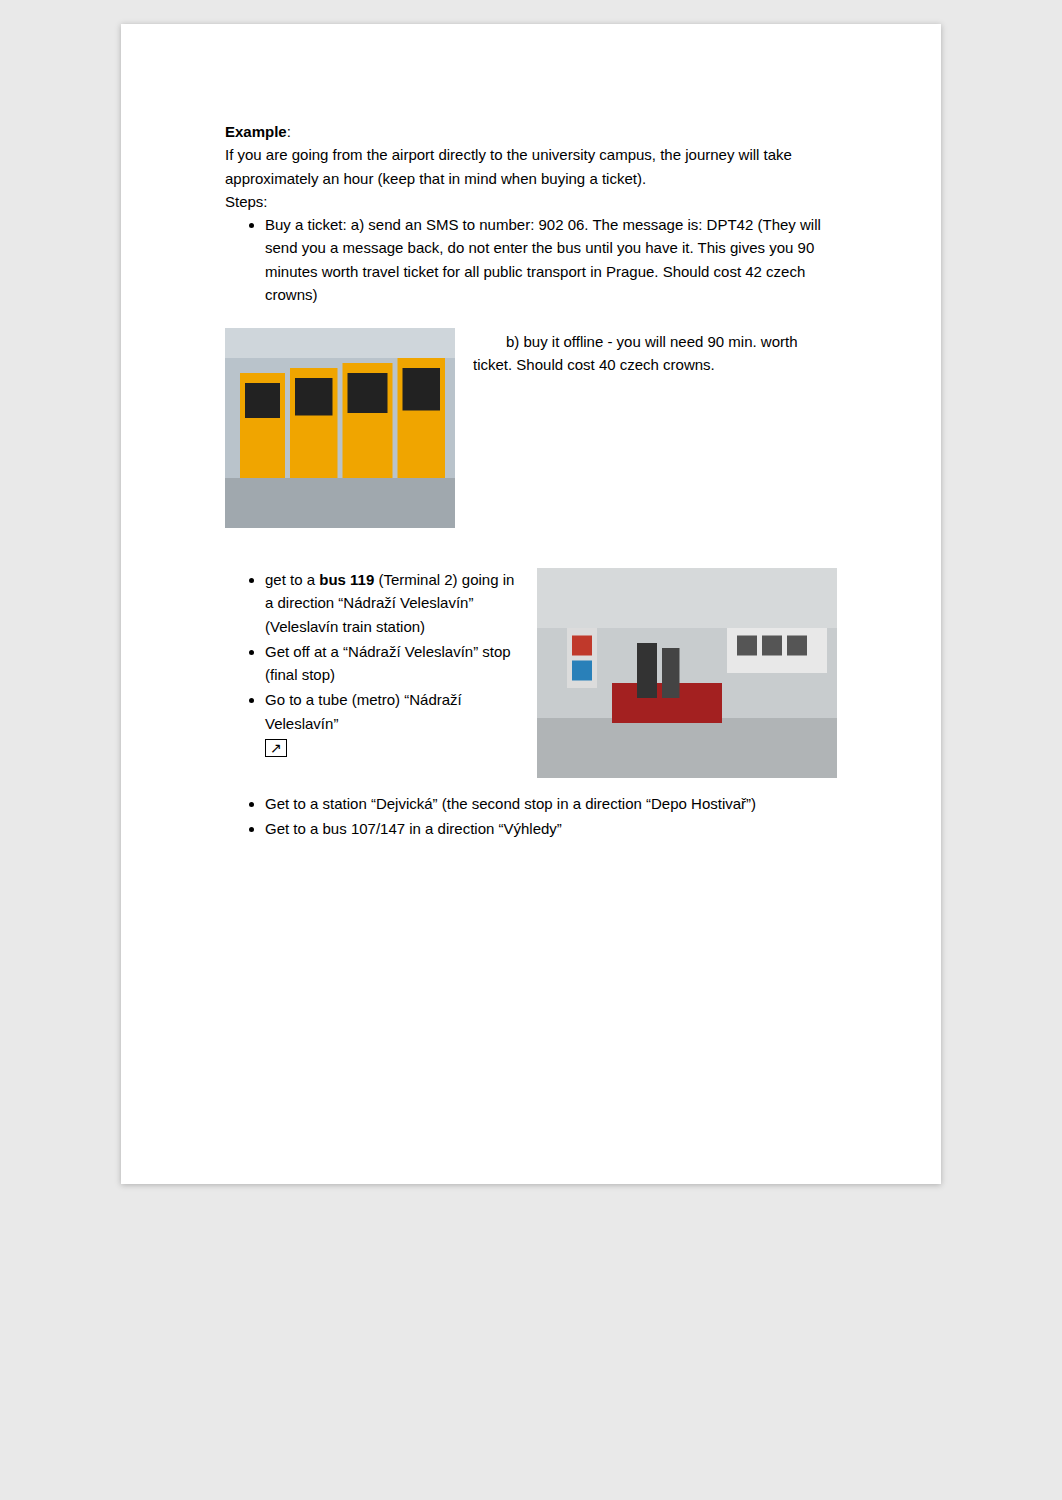Example:
If you are going from the airport directly to the university campus, the journey will take approximately an hour (keep that in mind when buying a ticket).
Steps:
Buy a ticket: a) send an SMS to number: 902 06. The message is: DPT42 (They will send you a message back, do not enter the bus until you have it. This gives you 90 minutes worth travel ticket for all public transport in Prague. Should cost 42 czech crowns)
b) buy it offline - you will need 90 min. worth ticket. Should cost 40 czech crowns.
get to a bus 119 (Terminal 2) going in a direction “Nádraží Veleslavín” (Veleslavín train station)
Get off at a “Nádraží Veleslavín” stop (final stop)
Go to a tube (metro) “Nádraží Veleslavín”
↗
Get to a station “Dejvická” (the second stop in a direction “Depo Hostivař”)
Get to a bus 107/147 in a direction “Výhledy”